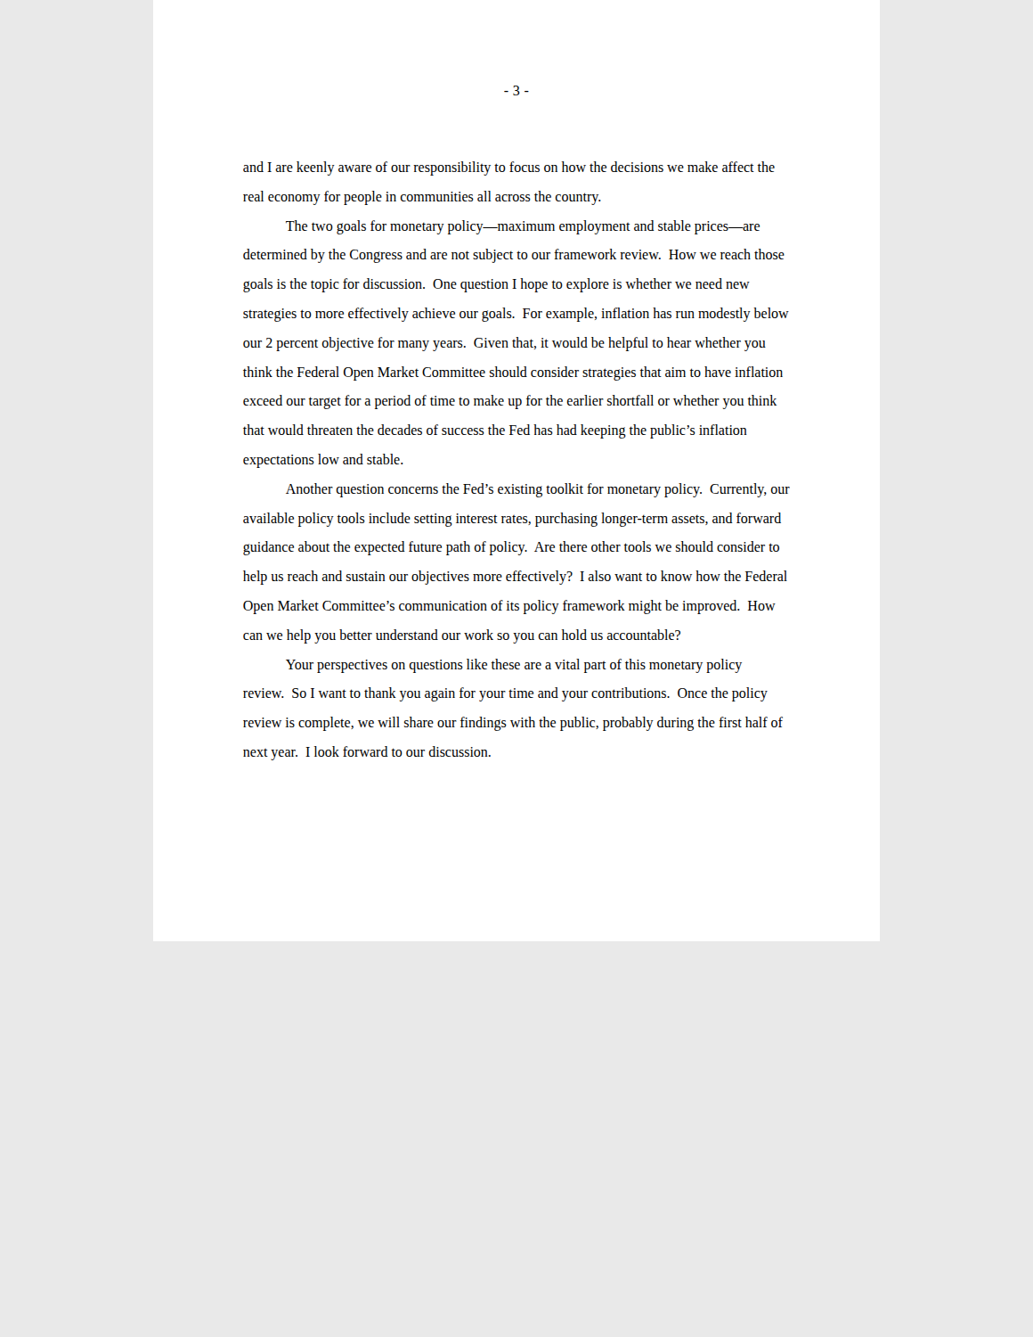- 3 -
and I are keenly aware of our responsibility to focus on how the decisions we make affect the real economy for people in communities all across the country.
The two goals for monetary policy—maximum employment and stable prices—are determined by the Congress and are not subject to our framework review. How we reach those goals is the topic for discussion. One question I hope to explore is whether we need new strategies to more effectively achieve our goals. For example, inflation has run modestly below our 2 percent objective for many years. Given that, it would be helpful to hear whether you think the Federal Open Market Committee should consider strategies that aim to have inflation exceed our target for a period of time to make up for the earlier shortfall or whether you think that would threaten the decades of success the Fed has had keeping the public’s inflation expectations low and stable.
Another question concerns the Fed’s existing toolkit for monetary policy. Currently, our available policy tools include setting interest rates, purchasing longer-term assets, and forward guidance about the expected future path of policy. Are there other tools we should consider to help us reach and sustain our objectives more effectively? I also want to know how the Federal Open Market Committee’s communication of its policy framework might be improved. How can we help you better understand our work so you can hold us accountable?
Your perspectives on questions like these are a vital part of this monetary policy review. So I want to thank you again for your time and your contributions. Once the policy review is complete, we will share our findings with the public, probably during the first half of next year. I look forward to our discussion.